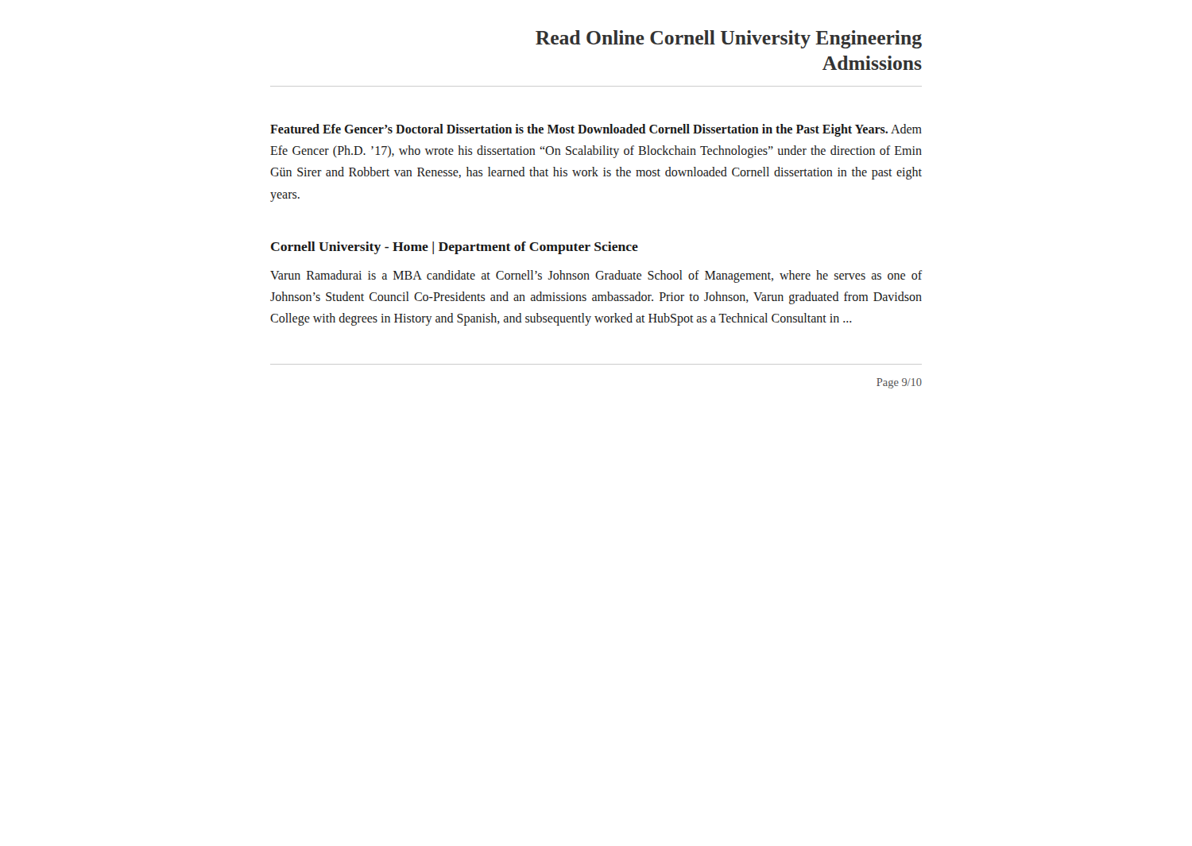Read Online Cornell University Engineering Admissions
Featured Efe Gencer’s Doctoral Dissertation is the Most Downloaded Cornell Dissertation in the Past Eight Years. Adem Efe Gencer (Ph.D. ’17), who wrote his dissertation “On Scalability of Blockchain Technologies” under the direction of Emin Gün Sirer and Robbert van Renesse, has learned that his work is the most downloaded Cornell dissertation in the past eight years.
Cornell University - Home | Department of Computer Science
Varun Ramadurai is a MBA candidate at Cornell’s Johnson Graduate School of Management, where he serves as one of Johnson’s Student Council Co-Presidents and an admissions ambassador. Prior to Johnson, Varun graduated from Davidson College with degrees in History and Spanish, and subsequently worked at HubSpot as a Technical Consultant in ...
Page 9/10